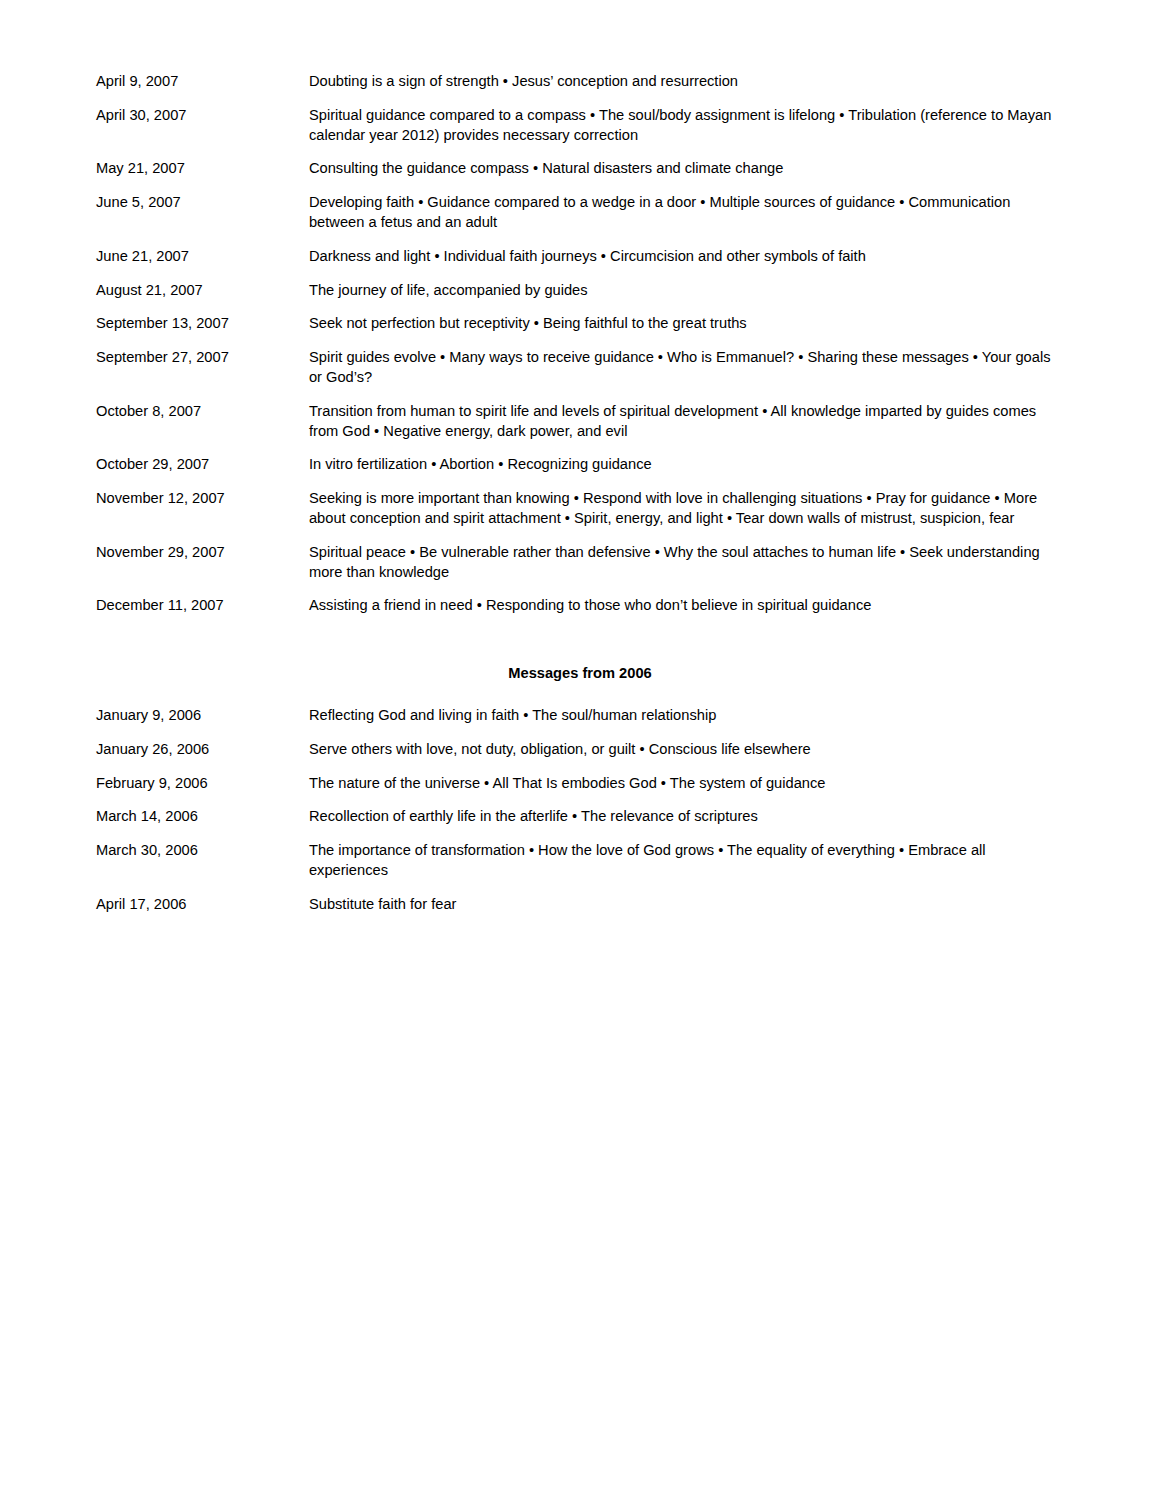| April 9, 2007 | Doubting is a sign of strength • Jesus’ conception and resurrection |
| April 30, 2007 | Spiritual guidance compared to a compass • The soul/body assignment is lifelong • Tribulation (reference to Mayan calendar year 2012) provides necessary correction |
| May 21, 2007 | Consulting the guidance compass • Natural disasters and climate change |
| June 5, 2007 | Developing faith • Guidance compared to a wedge in a door • Multiple sources of guidance • Communication between a fetus and an adult |
| June 21, 2007 | Darkness and light • Individual faith journeys • Circumcision and other symbols of faith |
| August 21, 2007 | The journey of life, accompanied by guides |
| September 13, 2007 | Seek not perfection but receptivity • Being faithful to the great truths |
| September 27, 2007 | Spirit guides evolve • Many ways to receive guidance • Who is Emmanuel? • Sharing these messages • Your goals or God’s? |
| October 8, 2007 | Transition from human to spirit life and levels of spiritual development • All knowledge imparted by guides comes from God • Negative energy, dark power, and evil |
| October 29, 2007 | In vitro fertilization • Abortion • Recognizing guidance |
| November 12, 2007 | Seeking is more important than knowing • Respond with love in challenging situations • Pray for guidance • More about conception and spirit attachment • Spirit, energy, and light • Tear down walls of mistrust, suspicion, fear |
| November 29, 2007 | Spiritual peace • Be vulnerable rather than defensive • Why the soul attaches to human life • Seek understanding more than knowledge |
| December 11, 2007 | Assisting a friend in need • Responding to those who don’t believe in spiritual guidance |
Messages from 2006
| January 9, 2006 | Reflecting God and living in faith • The soul/human relationship |
| January 26, 2006 | Serve others with love, not duty, obligation, or guilt • Conscious life elsewhere |
| February 9, 2006 | The nature of the universe • All That Is embodies God • The system of guidance |
| March 14, 2006 | Recollection of earthly life in the afterlife • The relevance of scriptures |
| March 30, 2006 | The importance of transformation • How the love of God grows • The equality of everything • Embrace all experiences |
| April 17, 2006 | Substitute faith for fear |